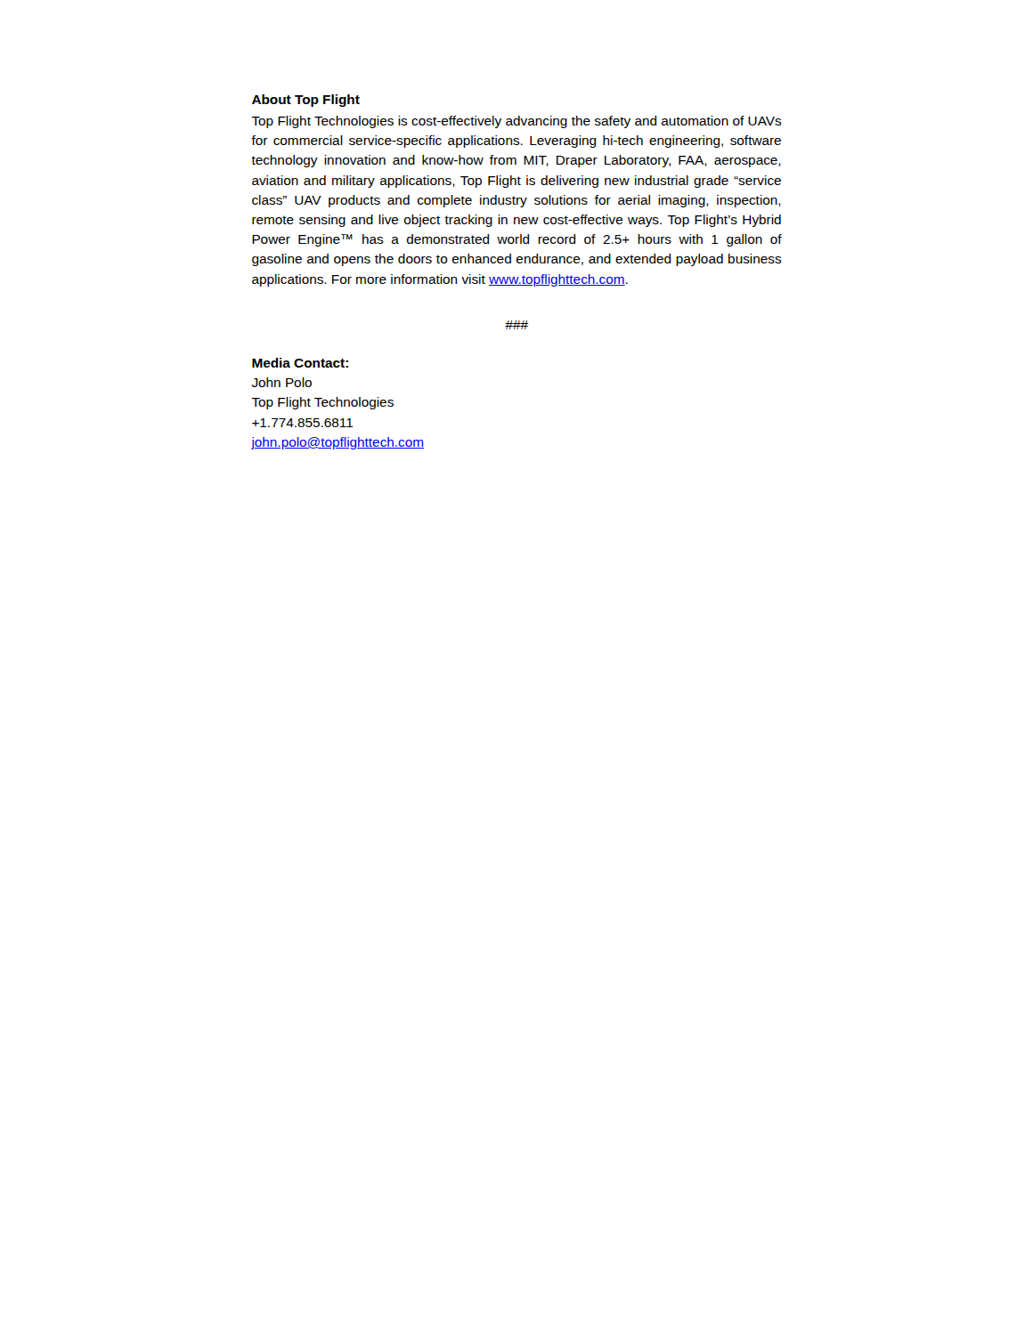About Top Flight
Top Flight Technologies is cost-effectively advancing the safety and automation of UAVs for commercial service-specific applications. Leveraging hi-tech engineering, software technology innovation and know-how from MIT, Draper Laboratory, FAA, aerospace, aviation and military applications, Top Flight is delivering new industrial grade “service class” UAV products and complete industry solutions for aerial imaging, inspection, remote sensing and live object tracking in new cost-effective ways. Top Flight’s Hybrid Power Engine™ has a demonstrated world record of 2.5+ hours with 1 gallon of gasoline and opens the doors to enhanced endurance, and extended payload business applications. For more information visit www.topflighttech.com.
###
Media Contact:
John Polo
Top Flight Technologies
+1.774.855.6811
john.polo@topflighttech.com